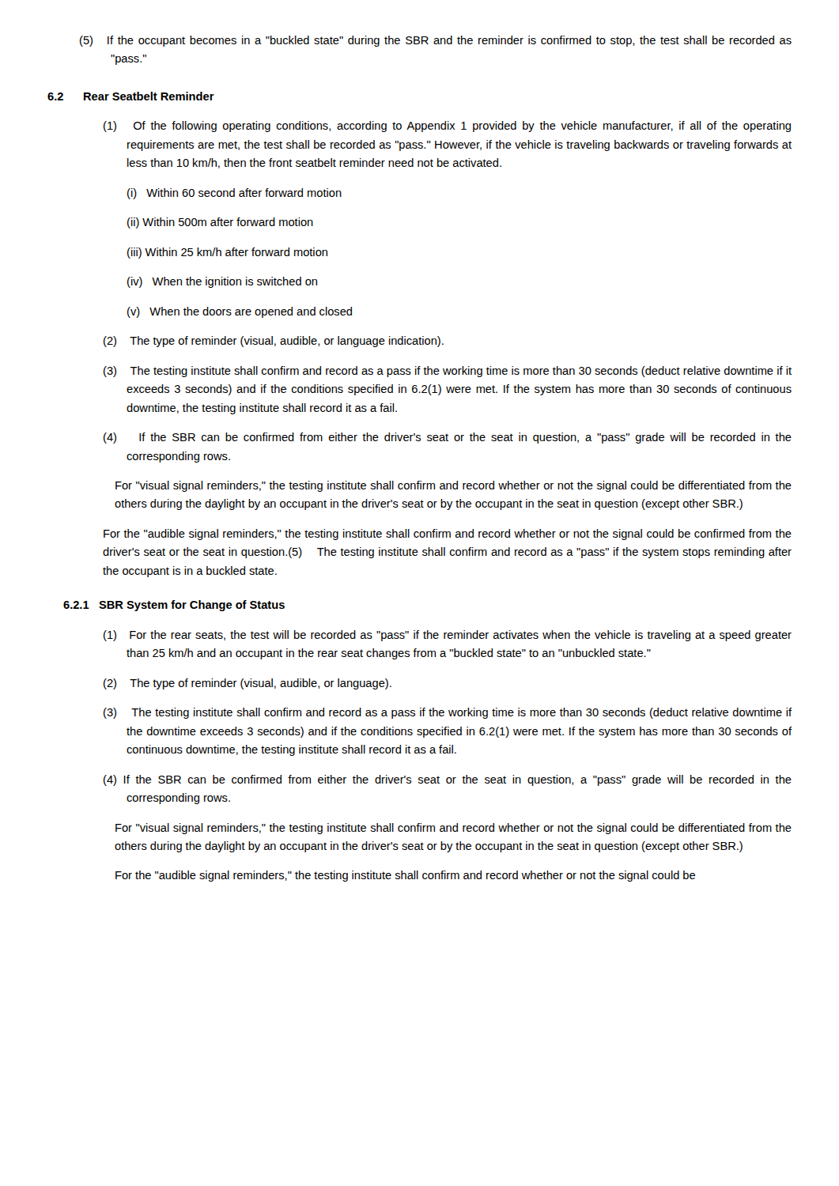(5) If the occupant becomes in a "buckled state" during the SBR and the reminder is confirmed to stop, the test shall be recorded as "pass."
6.2 Rear Seatbelt Reminder
(1) Of the following operating conditions, according to Appendix 1 provided by the vehicle manufacturer, if all of the operating requirements are met, the test shall be recorded as "pass." However, if the vehicle is traveling backwards or traveling forwards at less than 10 km/h, then the front seatbelt reminder need not be activated.
(i) Within 60 second after forward motion
(ii) Within 500m after forward motion
(iii) Within 25 km/h after forward motion
(iv) When the ignition is switched on
(v) When the doors are opened and closed
(2) The type of reminder (visual, audible, or language indication).
(3) The testing institute shall confirm and record as a pass if the working time is more than 30 seconds (deduct relative downtime if it exceeds 3 seconds) and if the conditions specified in 6.2(1) were met. If the system has more than 30 seconds of continuous downtime, the testing institute shall record it as a fail.
(4) If the SBR can be confirmed from either the driver's seat or the seat in question, a "pass" grade will be recorded in the corresponding rows.
For "visual signal reminders," the testing institute shall confirm and record whether or not the signal could be differentiated from the others during the daylight by an occupant in the driver's seat or by the occupant in the seat in question (except other SBR.)
For the "audible signal reminders," the testing institute shall confirm and record whether or not the signal could be confirmed from the driver's seat or the seat in question.(5) The testing institute shall confirm and record as a "pass" if the system stops reminding after the occupant is in a buckled state.
6.2.1 SBR System for Change of Status
(1) For the rear seats, the test will be recorded as "pass" if the reminder activates when the vehicle is traveling at a speed greater than 25 km/h and an occupant in the rear seat changes from a "buckled state" to an "unbuckled state."
(2) The type of reminder (visual, audible, or language).
(3) The testing institute shall confirm and record as a pass if the working time is more than 30 seconds (deduct relative downtime if the downtime exceeds 3 seconds) and if the conditions specified in 6.2(1) were met. If the system has more than 30 seconds of continuous downtime, the testing institute shall record it as a fail.
(4) If the SBR can be confirmed from either the driver's seat or the seat in question, a "pass" grade will be recorded in the corresponding rows.
For "visual signal reminders," the testing institute shall confirm and record whether or not the signal could be differentiated from the others during the daylight by an occupant in the driver's seat or by the occupant in the seat in question (except other SBR.)
For the "audible signal reminders," the testing institute shall confirm and record whether or not the signal could be